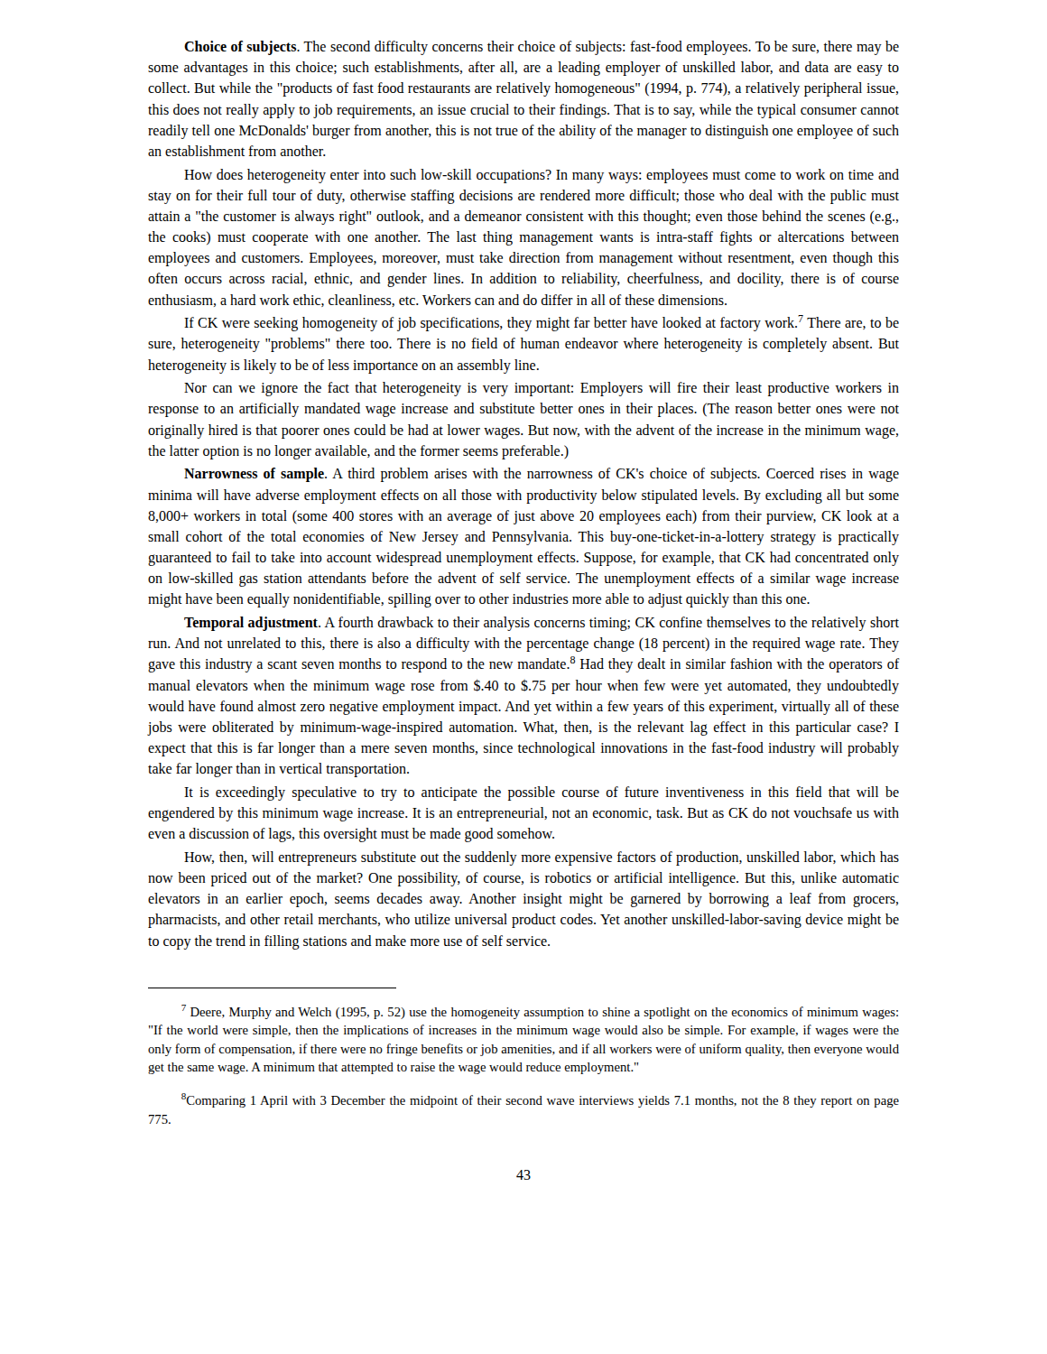Choice of subjects. The second difficulty concerns their choice of subjects: fast-food employees. To be sure, there may be some advantages in this choice; such establishments, after all, are a leading employer of unskilled labor, and data are easy to collect. But while the "products of fast food restaurants are relatively homogeneous" (1994, p. 774), a relatively peripheral issue, this does not really apply to job requirements, an issue crucial to their findings. That is to say, while the typical consumer cannot readily tell one McDonalds' burger from another, this is not true of the ability of the manager to distinguish one employee of such an establishment from another.
How does heterogeneity enter into such low-skill occupations? In many ways: employees must come to work on time and stay on for their full tour of duty, otherwise staffing decisions are rendered more difficult; those who deal with the public must attain a "the customer is always right" outlook, and a demeanor consistent with this thought; even those behind the scenes (e.g., the cooks) must cooperate with one another. The last thing management wants is intra-staff fights or altercations between employees and customers. Employees, moreover, must take direction from management without resentment, even though this often occurs across racial, ethnic, and gender lines. In addition to reliability, cheerfulness, and docility, there is of course enthusiasm, a hard work ethic, cleanliness, etc. Workers can and do differ in all of these dimensions.
If CK were seeking homogeneity of job specifications, they might far better have looked at factory work.7 There are, to be sure, heterogeneity "problems" there too. There is no field of human endeavor where heterogeneity is completely absent. But heterogeneity is likely to be of less importance on an assembly line.
Nor can we ignore the fact that heterogeneity is very important: Employers will fire their least productive workers in response to an artificially mandated wage increase and substitute better ones in their places. (The reason better ones were not originally hired is that poorer ones could be had at lower wages. But now, with the advent of the increase in the minimum wage, the latter option is no longer available, and the former seems preferable.)
Narrowness of sample. A third problem arises with the narrowness of CK's choice of subjects. Coerced rises in wage minima will have adverse employment effects on all those with productivity below stipulated levels. By excluding all but some 8,000+ workers in total (some 400 stores with an average of just above 20 employees each) from their purview, CK look at a small cohort of the total economies of New Jersey and Pennsylvania. This buy-one-ticket-in-a-lottery strategy is practically guaranteed to fail to take into account widespread unemployment effects. Suppose, for example, that CK had concentrated only on low-skilled gas station attendants before the advent of self service. The unemployment effects of a similar wage increase might have been equally nonidentifiable, spilling over to other industries more able to adjust quickly than this one.
Temporal adjustment. A fourth drawback to their analysis concerns timing; CK confine themselves to the relatively short run. And not unrelated to this, there is also a difficulty with the percentage change (18 percent) in the required wage rate. They gave this industry a scant seven months to respond to the new mandate.8 Had they dealt in similar fashion with the operators of manual elevators when the minimum wage rose from $.40 to $.75 per hour when few were yet automated, they undoubtedly would have found almost zero negative employment impact. And yet within a few years of this experiment, virtually all of these jobs were obliterated by minimum-wage-inspired automation. What, then, is the relevant lag effect in this particular case? I expect that this is far longer than a mere seven months, since technological innovations in the fast-food industry will probably take far longer than in vertical transportation.
It is exceedingly speculative to try to anticipate the possible course of future inventiveness in this field that will be engendered by this minimum wage increase. It is an entrepreneurial, not an economic, task. But as CK do not vouchsafe us with even a discussion of lags, this oversight must be made good somehow.
How, then, will entrepreneurs substitute out the suddenly more expensive factors of production, unskilled labor, which has now been priced out of the market? One possibility, of course, is robotics or artificial intelligence. But this, unlike automatic elevators in an earlier epoch, seems decades away. Another insight might be garnered by borrowing a leaf from grocers, pharmacists, and other retail merchants, who utilize universal product codes. Yet another unskilled-labor-saving device might be to copy the trend in filling stations and make more use of self service.
7 Deere, Murphy and Welch (1995, p. 52) use the homogeneity assumption to shine a spotlight on the economics of minimum wages: "If the world were simple, then the implications of increases in the minimum wage would also be simple. For example, if wages were the only form of compensation, if there were no fringe benefits or job amenities, and if all workers were of uniform quality, then everyone would get the same wage. A minimum that attempted to raise the wage would reduce employment."
8Comparing 1 April with 3 December the midpoint of their second wave interviews yields 7.1 months, not the 8 they report on page 775.
43